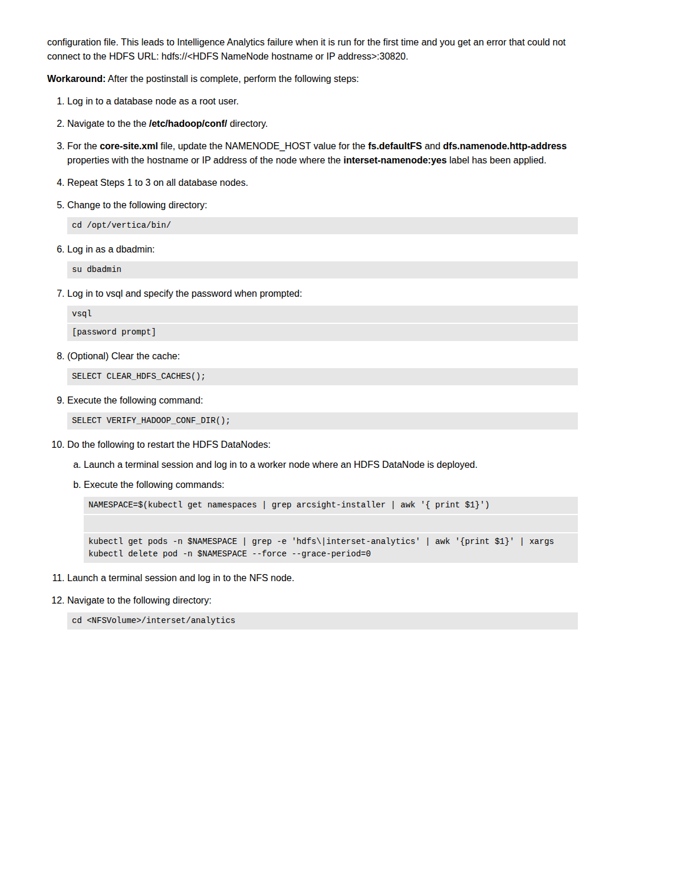configuration file. This leads to Intelligence Analytics failure when it is run for the first time and you get an error that could not connect to the HDFS URL: hdfs://<HDFS NameNode hostname or IP address>:30820.
Workaround: After the postinstall is complete, perform the following steps:
Log in to a database node as a root user.
Navigate to the the /etc/hadoop/conf/ directory.
For the core-site.xml file, update the NAMENODE_HOST value for the fs.defaultFS and dfs.namenode.http-address properties with the hostname or IP address of the node where the interset-namenode:yes label has been applied.
Repeat Steps 1 to 3 on all database nodes.
Change to the following directory: cd /opt/vertica/bin/
Log in as a dbadmin: su dbadmin
Log in to vsql and specify the password when prompted:
vsql [password prompt]
(Optional) Clear the cache: SELECT CLEAR_HDFS_CACHES();
Execute the following command: SELECT VERIFY_HADOOP_CONF_DIR();
Do the following to restart the HDFS DataNodes:
Launch a terminal session and log in to a worker node where an HDFS DataNode is deployed.
Execute the following commands:
NAMESPACE=$(kubectl get namespaces | grep arcsight-installer | awk '{ print $1}') kubectl get pods -n $NAMESPACE | grep -e 'hdfs\|interset-analytics' | awk '{print $1}' | xargs kubectl delete pod -n $NAMESPACE --force --grace-period=0
Launch a terminal session and log in to the NFS node.
Navigate to the following directory: cd <NFSVolume>/interset/analytics